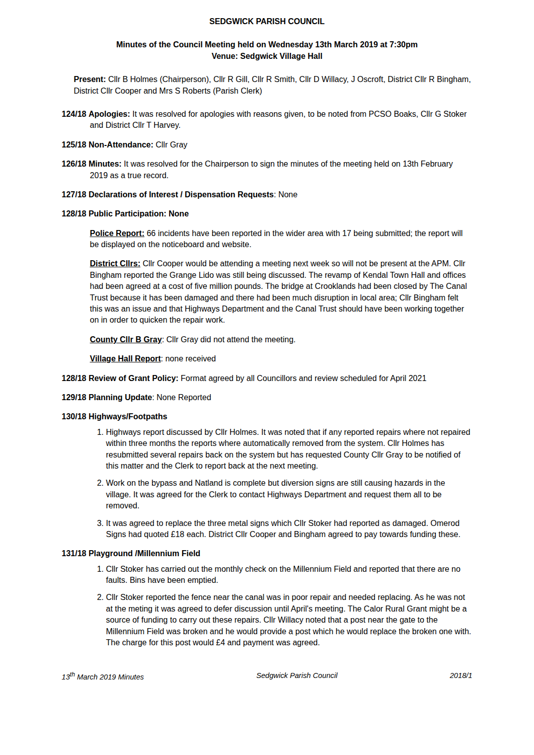SEDGWICK PARISH COUNCIL
Minutes of the Council Meeting held on Wednesday 13th March 2019 at 7:30pm
Venue: Sedgwick Village Hall
Present: Cllr B Holmes (Chairperson), Cllr R Gill, Cllr R Smith, Cllr D Willacy, J Oscroft, District Cllr R Bingham, District Cllr Cooper and Mrs S Roberts (Parish Clerk)
124/18 Apologies: It was resolved for apologies with reasons given, to be noted from PCSO Boaks, Cllr G Stoker and District Cllr T Harvey.
125/18 Non-Attendance: Cllr Gray
126/18 Minutes: It was resolved for the Chairperson to sign the minutes of the meeting held on 13th February 2019 as a true record.
127/18 Declarations of Interest / Dispensation Requests: None
128/18 Public Participation: None
Police Report: 66 incidents have been reported in the wider area with 17 being submitted; the report will be displayed on the noticeboard and website.
District Cllrs: Cllr Cooper would be attending a meeting next week so will not be present at the APM. Cllr Bingham reported the Grange Lido was still being discussed. The revamp of Kendal Town Hall and offices had been agreed at a cost of five million pounds. The bridge at Crooklands had been closed by The Canal Trust because it has been damaged and there had been much disruption in local area; Cllr Bingham felt this was an issue and that Highways Department and the Canal Trust should have been working together on in order to quicken the repair work.
County Cllr B Gray: Cllr Gray did not attend the meeting.
Village Hall Report: none received
128/18 Review of Grant Policy: Format agreed by all Councillors and review scheduled for April 2021
129/18 Planning Update: None Reported
130/18 Highways/Footpaths
Highways report discussed by Cllr Holmes. It was noted that if any reported repairs where not repaired within three months the reports where automatically removed from the system. Cllr Holmes has resubmitted several repairs back on the system but has requested County Cllr Gray to be notified of this matter and the Clerk to report back at the next meeting.
Work on the bypass and Natland is complete but diversion signs are still causing hazards in the village. It was agreed for the Clerk to contact Highways Department and request them all to be removed.
It was agreed to replace the three metal signs which Cllr Stoker had reported as damaged. Omerod Signs had quoted £18 each. District Cllr Cooper and Bingham agreed to pay towards funding these.
131/18 Playground /Millennium Field
Cllr Stoker has carried out the monthly check on the Millennium Field and reported that there are no faults. Bins have been emptied.
Cllr Stoker reported the fence near the canal was in poor repair and needed replacing. As he was not at the meting it was agreed to defer discussion until April's meeting. The Calor Rural Grant might be a source of funding to carry out these repairs. Cllr Willacy noted that a post near the gate to the Millennium Field was broken and he would provide a post which he would replace the broken one with. The charge for this post would £4 and payment was agreed.
13th March 2019 Minutes Sedgwick Parish Council 2018/1